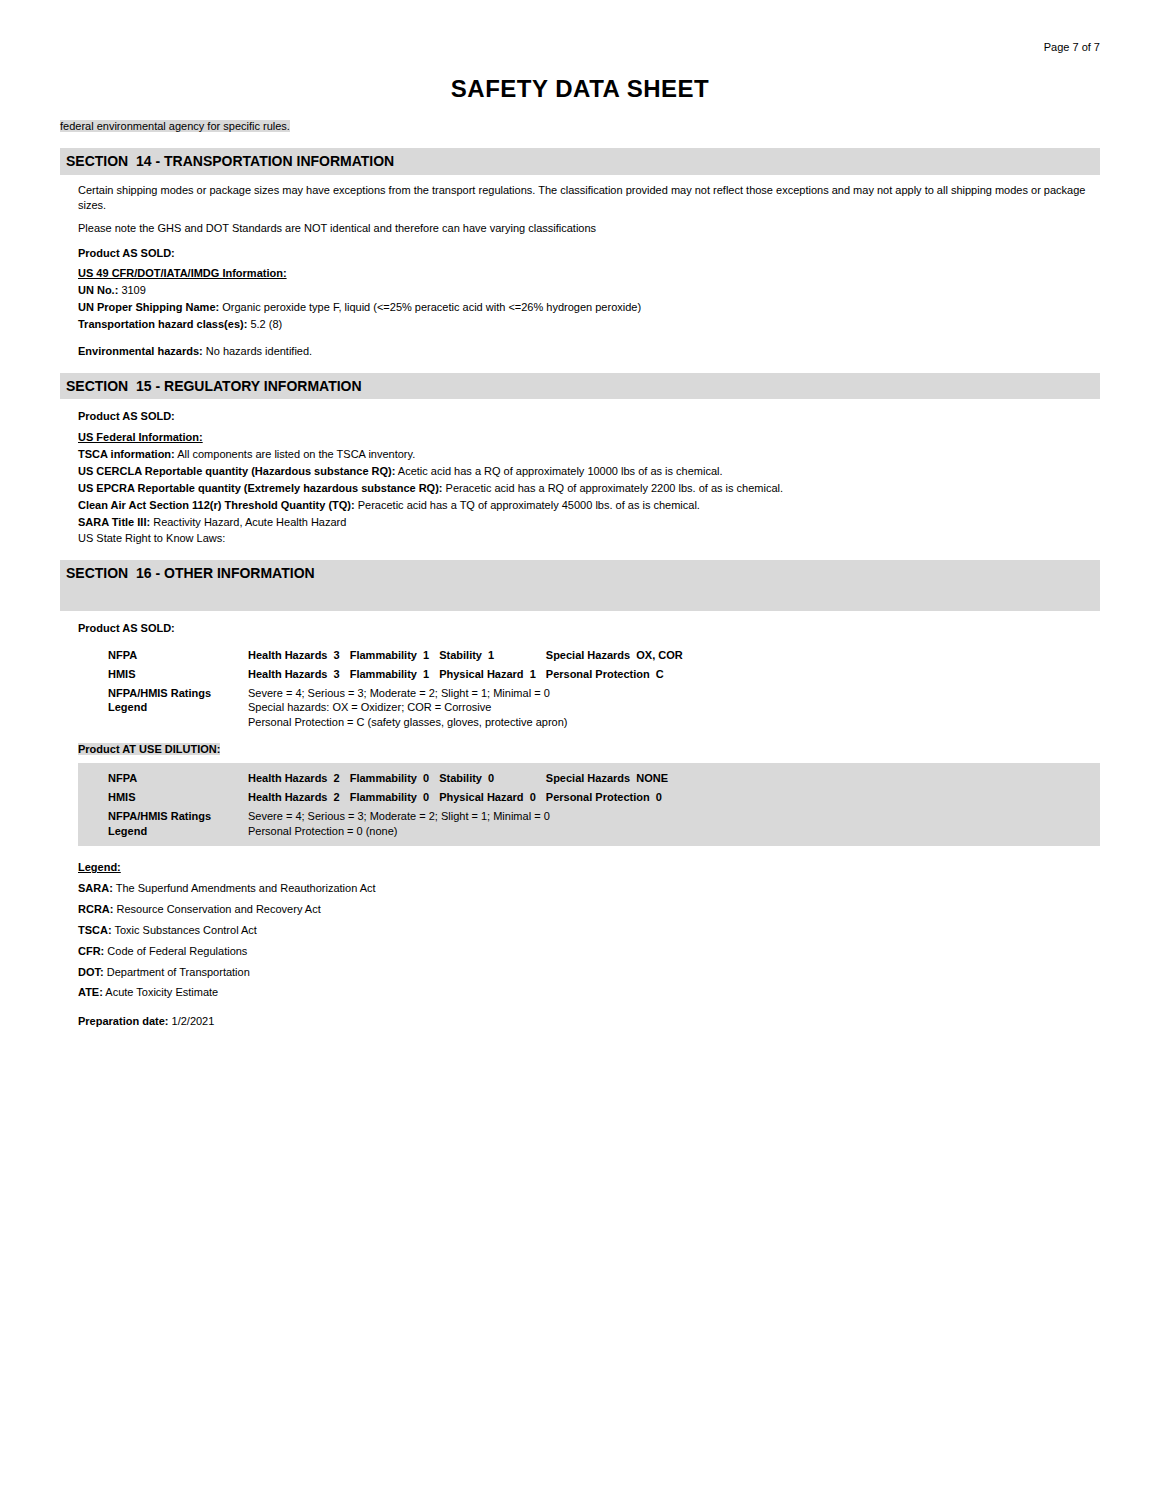Page 7 of 7
SAFETY DATA SHEET
federal environmental agency for specific rules.
SECTION 14 - TRANSPORTATION INFORMATION
Certain shipping modes or package sizes may have exceptions from the transport regulations. The classification provided may not reflect those exceptions and may not apply to all shipping modes or package sizes.
Please note the GHS and DOT Standards are NOT identical and therefore can have varying classifications
Product AS SOLD:
US 49 CFR/DOT/IATA/IMDG Information:
UN No.: 3109
UN Proper Shipping Name: Organic peroxide type F, liquid (<=25% peracetic acid with <=26% hydrogen peroxide)
Transportation hazard class(es): 5.2 (8)
Environmental hazards: No hazards identified.
SECTION 15 - REGULATORY INFORMATION
Product AS SOLD:
US Federal Information:
TSCA information: All components are listed on the TSCA inventory.
US CERCLA Reportable quantity (Hazardous substance RQ): Acetic acid has a RQ of approximately 10000 lbs of as is chemical.
US EPCRA Reportable quantity (Extremely hazardous substance RQ): Peracetic acid has a RQ of approximately 2200 lbs. of as is chemical.
Clean Air Act Section 112(r) Threshold Quantity (TQ): Peracetic acid has a TQ of approximately 45000 lbs. of as is chemical.
SARA Title III: Reactivity Hazard, Acute Health Hazard
US State Right to Know Laws:
SECTION 16 - OTHER INFORMATION
Product AS SOLD:
| NFPA | Health Hazards 3 | Flammability 1 | Stability 1 | Special Hazards OX, COR |
| HMIS | Health Hazards 3 | Flammability 1 | Physical Hazard 1 | Personal Protection C |
| NFPA/HMIS Ratings Legend | Severe = 4; Serious = 3; Moderate = 2; Slight = 1; Minimal = 0 Special hazards: OX = Oxidizer; COR = Corrosive Personal Protection = C (safety glasses, gloves, protective apron) |
Product AT USE DILUTION:
| NFPA | Health Hazards 2 | Flammability 0 | Stability 0 | Special Hazards NONE |
| HMIS | Health Hazards 2 | Flammability 0 | Physical Hazard 0 | Personal Protection 0 |
| NFPA/HMIS Ratings Legend | Severe = 4; Serious = 3; Moderate = 2; Slight = 1; Minimal = 0 Personal Protection = 0 (none) |
Legend:
SARA: The Superfund Amendments and Reauthorization Act
RCRA: Resource Conservation and Recovery Act
TSCA: Toxic Substances Control Act
CFR: Code of Federal Regulations
DOT: Department of Transportation
ATE: Acute Toxicity Estimate
Preparation date: 1/2/2021